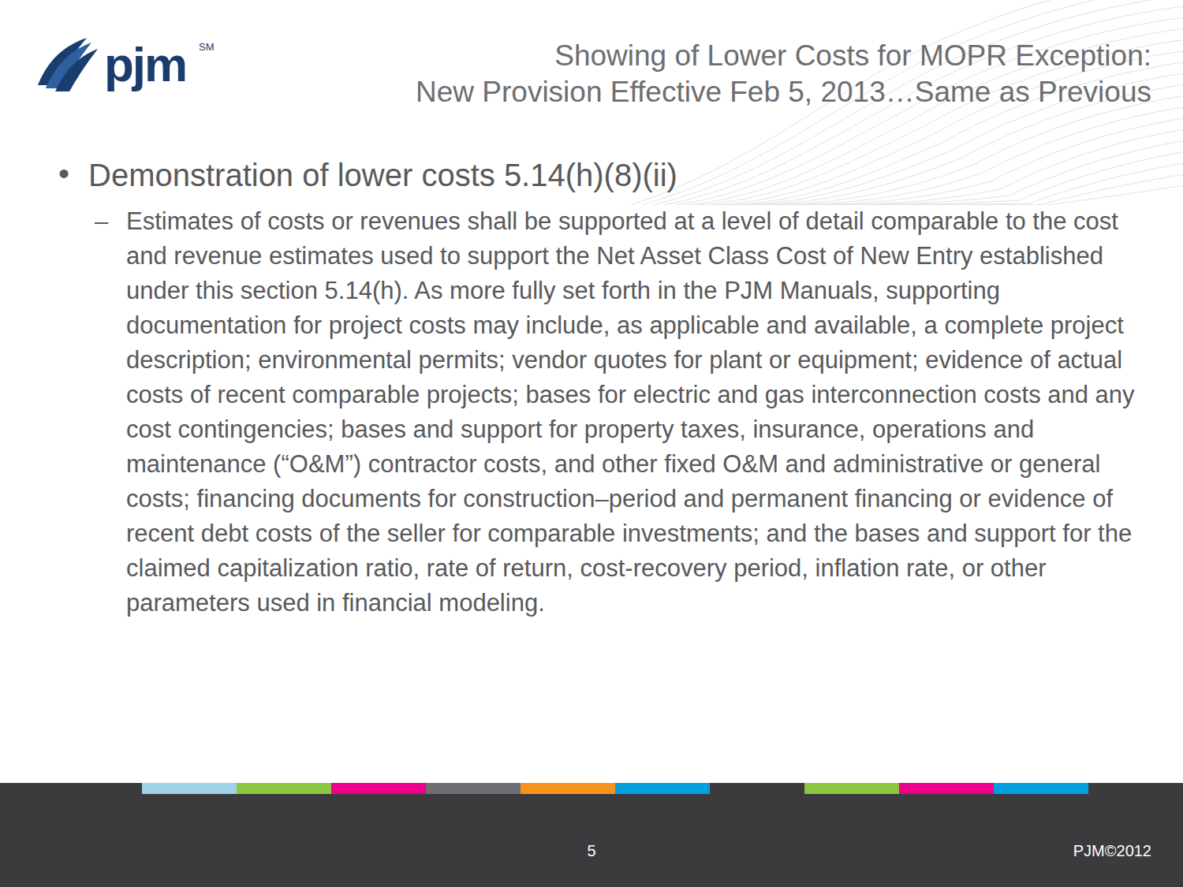pjm SM
Showing of Lower Costs for MOPR Exception:
New Provision Effective Feb 5, 2013…Same as Previous
Demonstration of lower costs 5.14(h)(8)(ii)
Estimates of costs or revenues shall be supported at a level of detail comparable to the cost and revenue estimates used to support the Net Asset Class Cost of New Entry established under this section 5.14(h). As more fully set forth in the PJM Manuals, supporting documentation for project costs may include, as applicable and available, a complete project description; environmental permits; vendor quotes for plant or equipment; evidence of actual costs of recent comparable projects; bases for electric and gas interconnection costs and any cost contingencies; bases and support for property taxes, insurance, operations and maintenance (“O&M”) contractor costs, and other fixed O&M and administrative or general costs; financing documents for construction–period and permanent financing or evidence of recent debt costs of the seller for comparable investments; and the bases and support for the claimed capitalization ratio, rate of return, cost-recovery period, inflation rate, or other parameters used in financial modeling.
5
PJM©2012